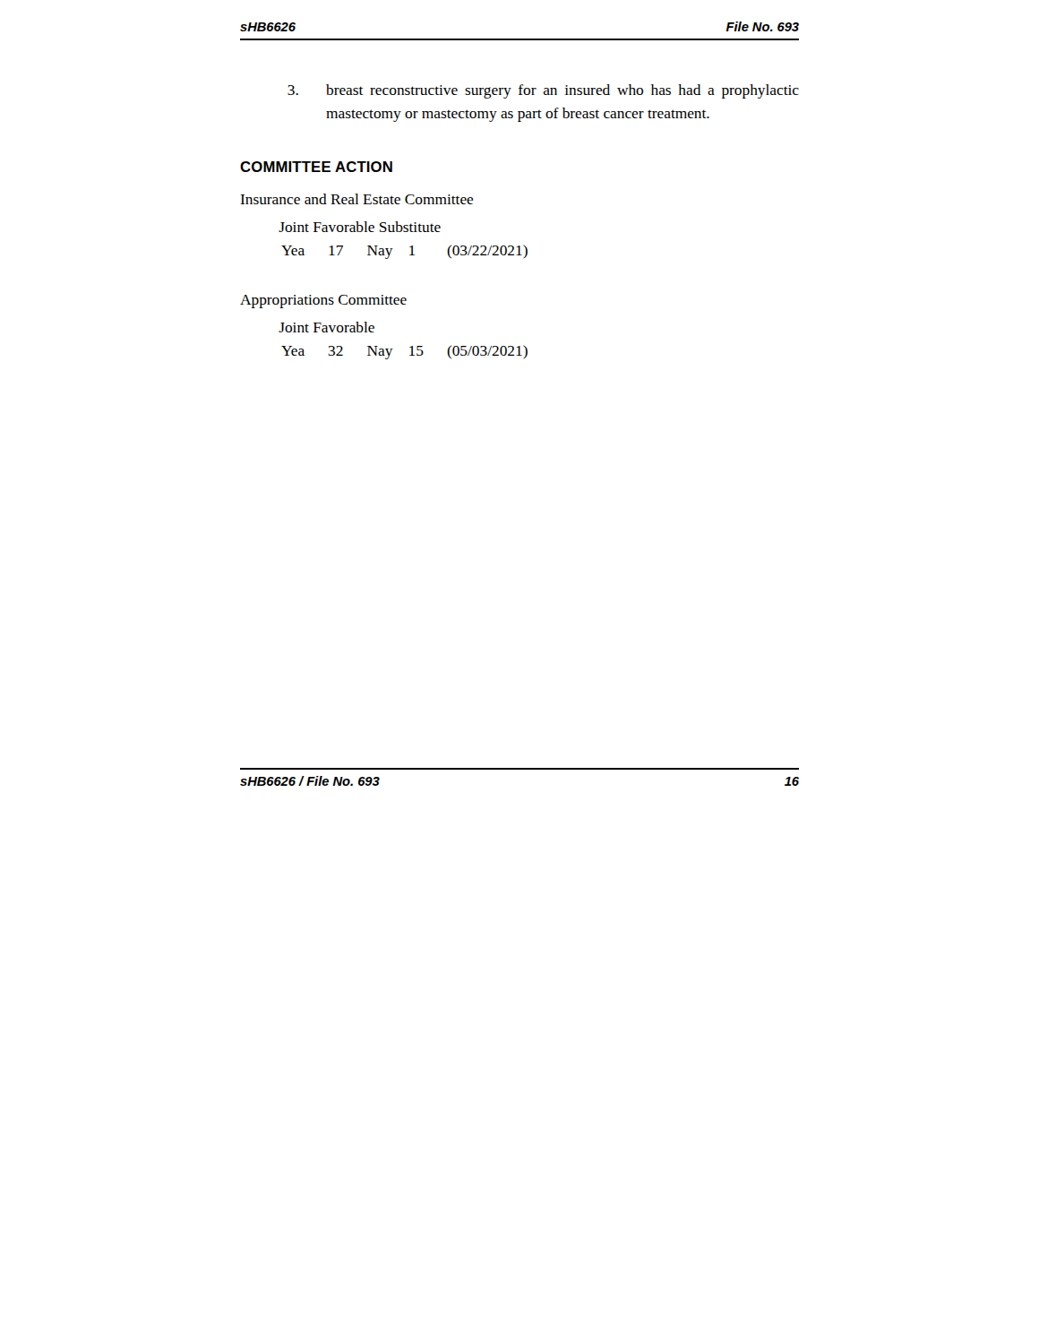sHB6626 File No. 693
3. breast reconstructive surgery for an insured who has had a prophylactic mastectomy or mastectomy as part of breast cancer treatment.
COMMITTEE ACTION
Insurance and Real Estate Committee
Joint Favorable Substitute
Yea 17 Nay 1 (03/22/2021)
Appropriations Committee
Joint Favorable
Yea 32 Nay 15 (05/03/2021)
sHB6626 / File No. 693 16